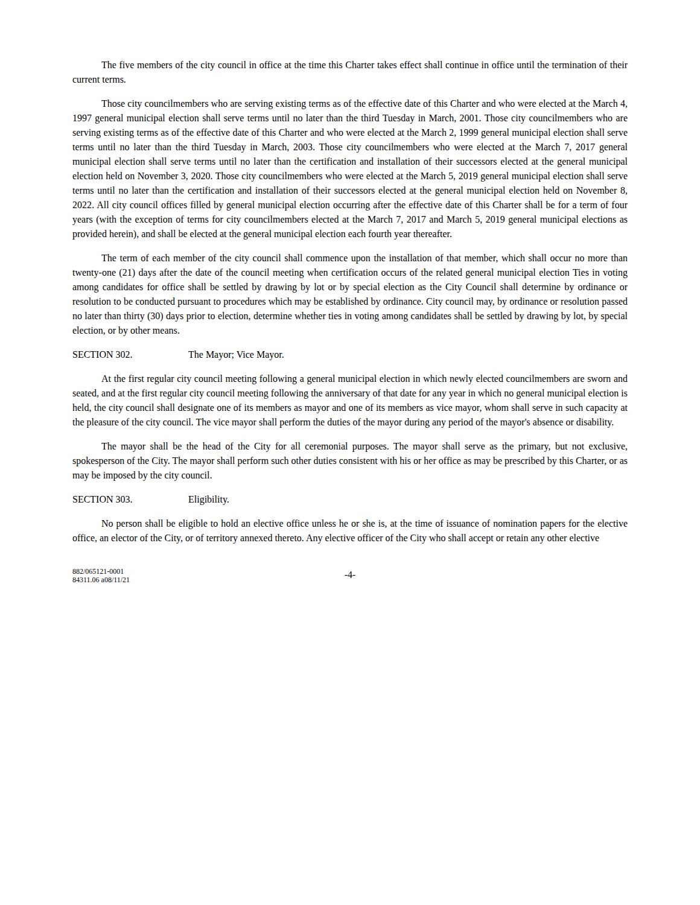The five members of the city council in office at the time this Charter takes effect shall continue in office until the termination of their current terms.
Those city councilmembers who are serving existing terms as of the effective date of this Charter and who were elected at the March 4, 1997 general municipal election shall serve terms until no later than the third Tuesday in March, 2001. Those city councilmembers who are serving existing terms as of the effective date of this Charter and who were elected at the March 2, 1999 general municipal election shall serve terms until no later than the third Tuesday in March, 2003. Those city councilmembers who were elected at the March 7, 2017 general municipal election shall serve terms until no later than the certification and installation of their successors elected at the general municipal election held on November 3, 2020. Those city councilmembers who were elected at the March 5, 2019 general municipal election shall serve terms until no later than the certification and installation of their successors elected at the general municipal election held on November 8, 2022. All city council offices filled by general municipal election occurring after the effective date of this Charter shall be for a term of four years (with the exception of terms for city councilmembers elected at the March 7, 2017 and March 5, 2019 general municipal elections as provided herein), and shall be elected at the general municipal election each fourth year thereafter.
The term of each member of the city council shall commence upon the installation of that member, which shall occur no more than twenty-one (21) days after the date of the council meeting when certification occurs of the related general municipal election Ties in voting among candidates for office shall be settled by drawing by lot or by special election as the City Council shall determine by ordinance or resolution to be conducted pursuant to procedures which may be established by ordinance. City council may, by ordinance or resolution passed no later than thirty (30) days prior to election, determine whether ties in voting among candidates shall be settled by drawing by lot, by special election, or by other means.
SECTION 302. The Mayor; Vice Mayor.
At the first regular city council meeting following a general municipal election in which newly elected councilmembers are sworn and seated, and at the first regular city council meeting following the anniversary of that date for any year in which no general municipal election is held, the city council shall designate one of its members as mayor and one of its members as vice mayor, whom shall serve in such capacity at the pleasure of the city council. The vice mayor shall perform the duties of the mayor during any period of the mayor's absence or disability.
The mayor shall be the head of the City for all ceremonial purposes. The mayor shall serve as the primary, but not exclusive, spokesperson of the City. The mayor shall perform such other duties consistent with his or her office as may be prescribed by this Charter, or as may be imposed by the city council.
SECTION 303. Eligibility.
No person shall be eligible to hold an elective office unless he or she is, at the time of issuance of nomination papers for the elective office, an elector of the City, or of territory annexed thereto. Any elective officer of the City who shall accept or retain any other elective
882/065121-0001
84311.06 a08/11/21
-4-